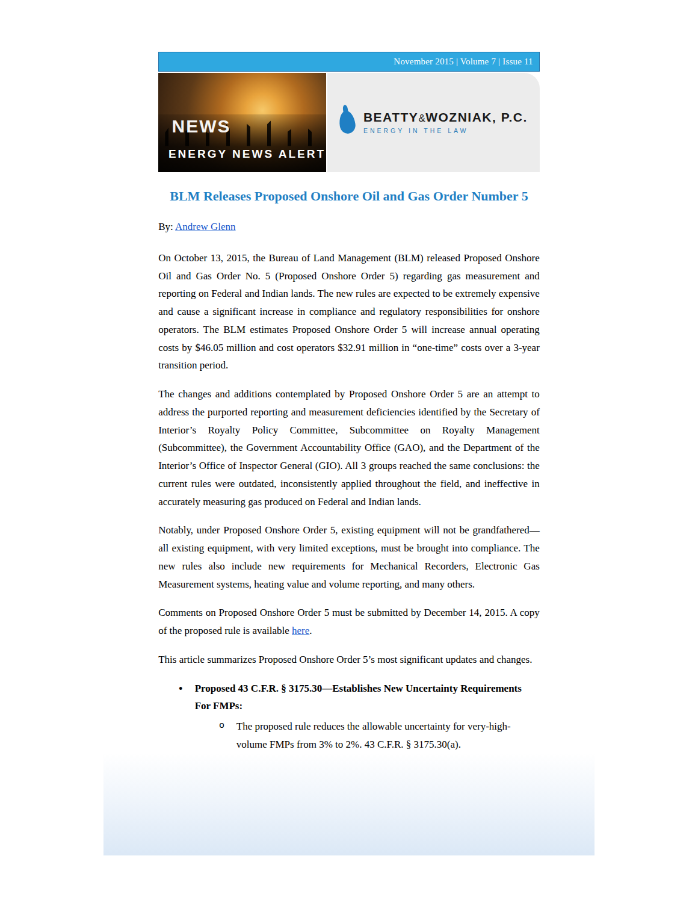November 2015 | Volume 7 | Issue 11
NEWS ENERGY NEWS ALERT
BEATTY&WOZNIAK, P.C.
ENERGY IN THE LAW
BLM Releases Proposed Onshore Oil and Gas Order Number 5
By: Andrew Glenn
On October 13, 2015, the Bureau of Land Management (BLM) released Proposed Onshore Oil and Gas Order No. 5 (Proposed Onshore Order 5) regarding gas measurement and reporting on Federal and Indian lands. The new rules are expected to be extremely expensive and cause a significant increase in compliance and regulatory responsibilities for onshore operators. The BLM estimates Proposed Onshore Order 5 will increase annual operating costs by $46.05 million and cost operators $32.91 million in “one-time” costs over a 3-year transition period.
The changes and additions contemplated by Proposed Onshore Order 5 are an attempt to address the purported reporting and measurement deficiencies identified by the Secretary of Interior’s Royalty Policy Committee, Subcommittee on Royalty Management (Subcommittee), the Government Accountability Office (GAO), and the Department of the Interior’s Office of Inspector General (GIO). All 3 groups reached the same conclusions: the current rules were outdated, inconsistently applied throughout the field, and ineffective in accurately measuring gas produced on Federal and Indian lands.
Notably, under Proposed Onshore Order 5, existing equipment will not be grandfathered—all existing equipment, with very limited exceptions, must be brought into compliance. The new rules also include new requirements for Mechanical Recorders, Electronic Gas Measurement systems, heating value and volume reporting, and many others.
Comments on Proposed Onshore Order 5 must be submitted by December 14, 2015. A copy of the proposed rule is available here.
This article summarizes Proposed Onshore Order 5’s most significant updates and changes.
Proposed 43 C.F.R. § 3175.30—Establishes New Uncertainty Requirements For FMPs:
The proposed rule reduces the allowable uncertainty for very-high-volume FMPs from 3% to 2%. 43 C.F.R. § 3175.30(a).